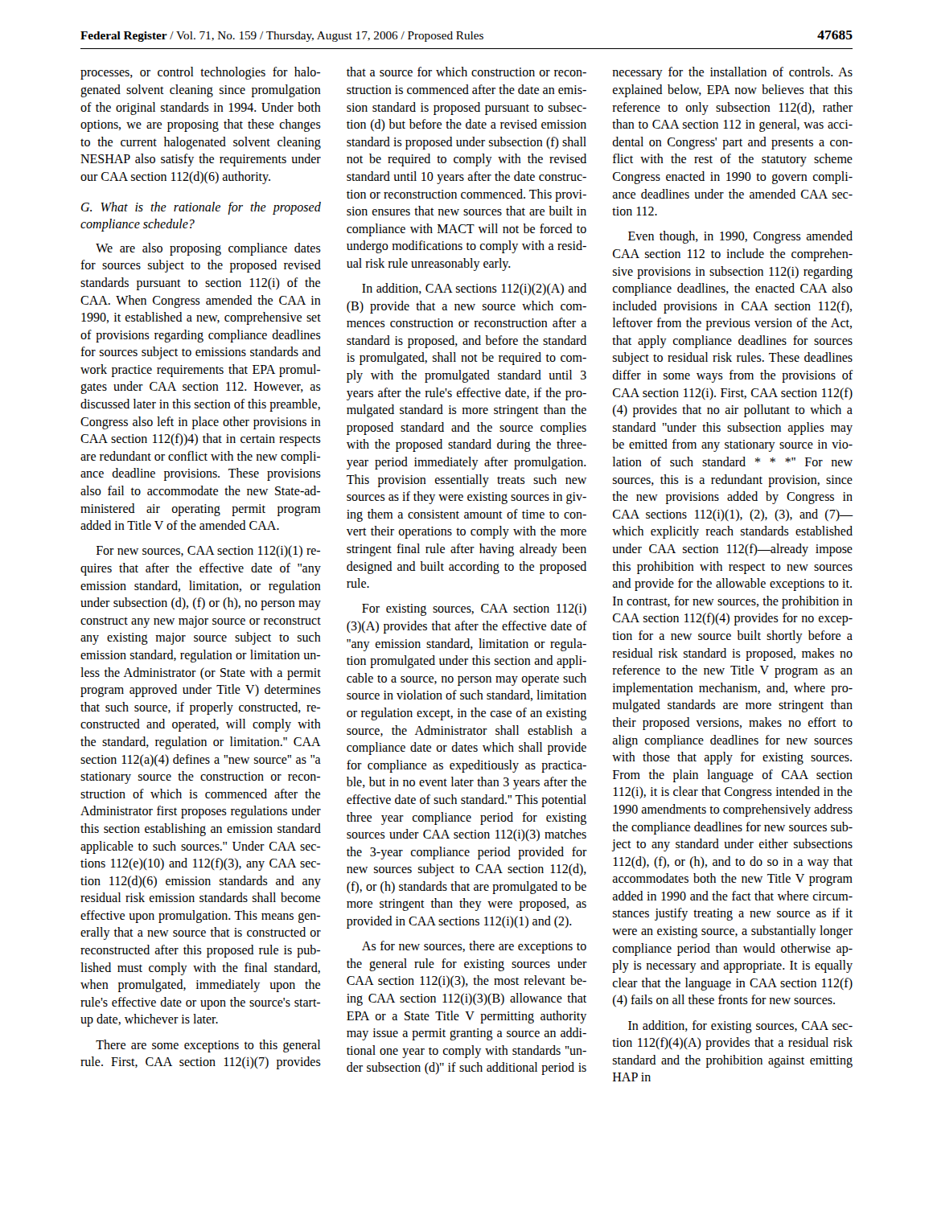Federal Register / Vol. 71, No. 159 / Thursday, August 17, 2006 / Proposed Rules
47685
processes, or control technologies for halogenated solvent cleaning since promulgation of the original standards in 1994. Under both options, we are proposing that these changes to the current halogenated solvent cleaning NESHAP also satisfy the requirements under our CAA section 112(d)(6) authority.
G. What is the rationale for the proposed compliance schedule?
We are also proposing compliance dates for sources subject to the proposed revised standards pursuant to section 112(i) of the CAA. When Congress amended the CAA in 1990, it established a new, comprehensive set of provisions regarding compliance deadlines for sources subject to emissions standards and work practice requirements that EPA promulgates under CAA section 112. However, as discussed later in this section of this preamble, Congress also left in place other provisions in CAA section 112(f))4) that in certain respects are redundant or conflict with the new compliance deadline provisions. These provisions also fail to accommodate the new State-administered air operating permit program added in Title V of the amended CAA.
For new sources, CAA section 112(i)(1) requires that after the effective date of ''any emission standard, limitation, or regulation under subsection (d), (f) or (h), no person may construct any new major source or reconstruct any existing major source subject to such emission standard, regulation or limitation unless the Administrator (or State with a permit program approved under Title V) determines that such source, if properly constructed, reconstructed and operated, will comply with the standard, regulation or limitation.'' CAA section 112(a)(4) defines a ''new source'' as ''a stationary source the construction or reconstruction of which is commenced after the Administrator first proposes regulations under this section establishing an emission standard applicable to such sources.'' Under CAA sections 112(e)(10) and 112(f)(3), any CAA section 112(d)(6) emission standards and any residual risk emission standards shall become effective upon promulgation. This means generally that a new source that is constructed or reconstructed after this proposed rule is published must comply with the final standard, when promulgated, immediately upon the rule's effective date or upon the source's start-up date, whichever is later.
There are some exceptions to this general rule. First, CAA section 112(i)(7) provides that a source for which construction or reconstruction is commenced after the date an emission standard is proposed pursuant to subsection (d) but before the date a revised emission standard is proposed under subsection (f) shall not be required to comply with the revised standard until 10 years after the date construction or reconstruction commenced. This provision ensures that new sources that are built in compliance with MACT will not be forced to undergo modifications to comply with a residual risk rule unreasonably early.
In addition, CAA sections 112(i)(2)(A) and (B) provide that a new source which commences construction or reconstruction after a standard is proposed, and before the standard is promulgated, shall not be required to comply with the promulgated standard until 3 years after the rule's effective date, if the promulgated standard is more stringent than the proposed standard and the source complies with the proposed standard during the three-year period immediately after promulgation. This provision essentially treats such new sources as if they were existing sources in giving them a consistent amount of time to convert their operations to comply with the more stringent final rule after having already been designed and built according to the proposed rule.
For existing sources, CAA section 112(i)(3)(A) provides that after the effective date of ''any emission standard, limitation or regulation promulgated under this section and applicable to a source, no person may operate such source in violation of such standard, limitation or regulation except, in the case of an existing source, the Administrator shall establish a compliance date or dates which shall provide for compliance as expeditiously as practicable, but in no event later than 3 years after the effective date of such standard.'' This potential three year compliance period for existing sources under CAA section 112(i)(3) matches the 3-year compliance period provided for new sources subject to CAA section 112(d), (f), or (h) standards that are promulgated to be more stringent than they were proposed, as provided in CAA sections 112(i)(1) and (2).
As for new sources, there are exceptions to the general rule for existing sources under CAA section 112(i)(3), the most relevant being CAA section 112(i)(3)(B) allowance that EPA or a State Title V permitting authority may issue a permit granting a source an additional one year to comply with standards ''under subsection (d)'' if such additional period is necessary for the installation of controls. As explained below, EPA now believes that this reference to only subsection 112(d), rather than to CAA section 112 in general, was accidental on Congress' part and presents a conflict with the rest of the statutory scheme Congress enacted in 1990 to govern compliance deadlines under the amended CAA section 112.
Even though, in 1990, Congress amended CAA section 112 to include the comprehensive provisions in subsection 112(i) regarding compliance deadlines, the enacted CAA also included provisions in CAA section 112(f), leftover from the previous version of the Act, that apply compliance deadlines for sources subject to residual risk rules. These deadlines differ in some ways from the provisions of CAA section 112(i). First, CAA section 112(f)(4) provides that no air pollutant to which a standard ''under this subsection applies may be emitted from any stationary source in violation of such standard * * *'' For new sources, this is a redundant provision, since the new provisions added by Congress in CAA sections 112(i)(1), (2), (3), and (7)—which explicitly reach standards established under CAA section 112(f)—already impose this prohibition with respect to new sources and provide for the allowable exceptions to it. In contrast, for new sources, the prohibition in CAA section 112(f)(4) provides for no exception for a new source built shortly before a residual risk standard is proposed, makes no reference to the new Title V program as an implementation mechanism, and, where promulgated standards are more stringent than their proposed versions, makes no effort to align compliance deadlines for new sources with those that apply for existing sources. From the plain language of CAA section 112(i), it is clear that Congress intended in the 1990 amendments to comprehensively address the compliance deadlines for new sources subject to any standard under either subsections 112(d), (f), or (h), and to do so in a way that accommodates both the new Title V program added in 1990 and the fact that where circumstances justify treating a new source as if it were an existing source, a substantially longer compliance period than would otherwise apply is necessary and appropriate. It is equally clear that the language in CAA section 112(f)(4) fails on all these fronts for new sources.
In addition, for existing sources, CAA section 112(f)(4)(A) provides that a residual risk standard and the prohibition against emitting HAP in